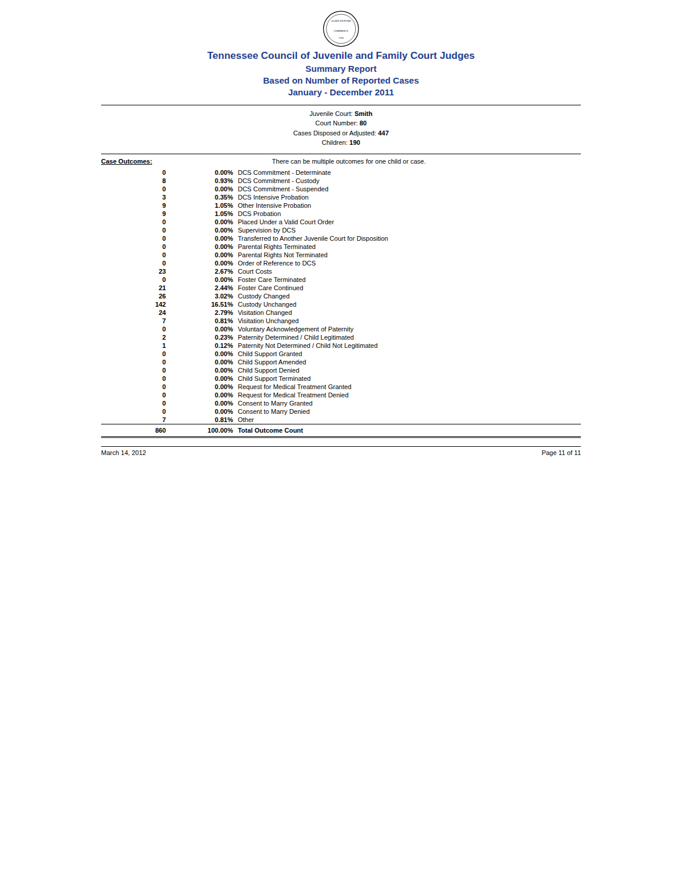Tennessee Council of Juvenile and Family Court Judges
Summary Report
Based on Number of Reported Cases
January - December 2011
Juvenile Court: Smith
Court Number: 80
Cases Disposed or Adjusted: 447
Children: 190
Case Outcomes:
There can be multiple outcomes for one child or case.
| 0 | 0.00% | DCS Commitment - Determinate |
| 8 | 0.93% | DCS Commitment - Custody |
| 0 | 0.00% | DCS Commitment - Suspended |
| 3 | 0.35% | DCS Intensive Probation |
| 9 | 1.05% | Other Intensive Probation |
| 9 | 1.05% | DCS Probation |
| 0 | 0.00% | Placed Under a Valid Court Order |
| 0 | 0.00% | Supervision by DCS |
| 0 | 0.00% | Transferred to Another Juvenile Court for Disposition |
| 0 | 0.00% | Parental Rights Terminated |
| 0 | 0.00% | Parental Rights Not Terminated |
| 0 | 0.00% | Order of Reference to DCS |
| 23 | 2.67% | Court Costs |
| 0 | 0.00% | Foster Care Terminated |
| 21 | 2.44% | Foster Care Continued |
| 26 | 3.02% | Custody Changed |
| 142 | 16.51% | Custody Unchanged |
| 24 | 2.79% | Visitation Changed |
| 7 | 0.81% | Visitation Unchanged |
| 0 | 0.00% | Voluntary Acknowledgement of Paternity |
| 2 | 0.23% | Paternity Determined / Child Legitimated |
| 1 | 0.12% | Paternity Not Determined / Child Not Legitimated |
| 0 | 0.00% | Child Support Granted |
| 0 | 0.00% | Child Support Amended |
| 0 | 0.00% | Child Support Denied |
| 0 | 0.00% | Child Support Terminated |
| 0 | 0.00% | Request for Medical Treatment Granted |
| 0 | 0.00% | Request for Medical Treatment Denied |
| 0 | 0.00% | Consent to Marry Granted |
| 0 | 0.00% | Consent to Marry Denied |
| 7 | 0.81% | Other |
| 860 | 100.00% | Total Outcome Count |
March 14, 2012
Page 11 of 11